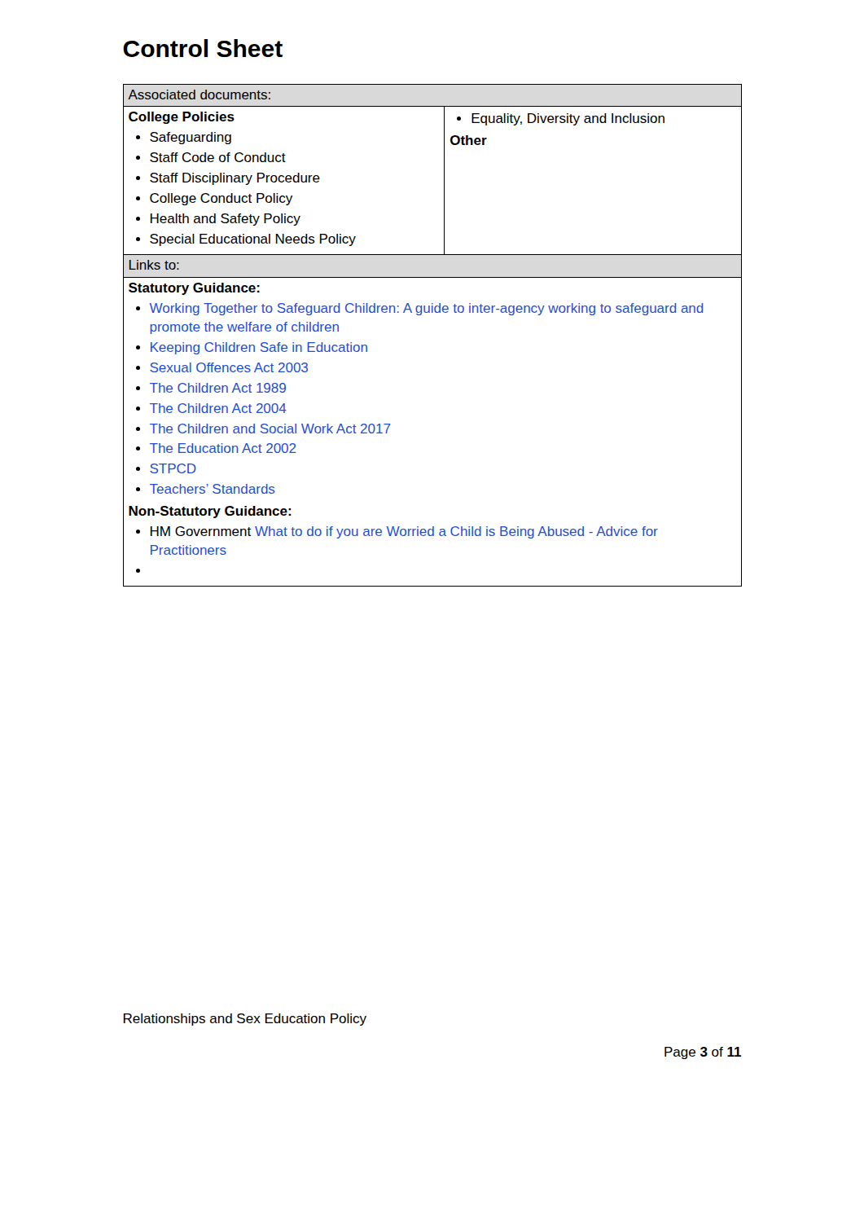Control Sheet
| Associated documents: |
| College Policies Safeguarding Staff Code of Conduct Staff Disciplinary Procedure College Conduct Policy Health and Safety Policy Special Educational Needs Policy | Equality, Diversity and Inclusion Other |
| Links to: |
| Statutory Guidance: Working Together to Safeguard Children: A guide to inter-agency working to safeguard and promote the welfare of children Keeping Children Safe in Education Sexual Offences Act 2003 The Children Act 1989 The Children Act 2004 The Children and Social Work Act 2017 The Education Act 2002 STPCD Teachers’ Standards Non-Statutory Guidance: HM Government What to do if you are Worried a Child is Being Abused - Advice for Practitioners |
Relationships and Sex Education Policy
Page 3 of 11